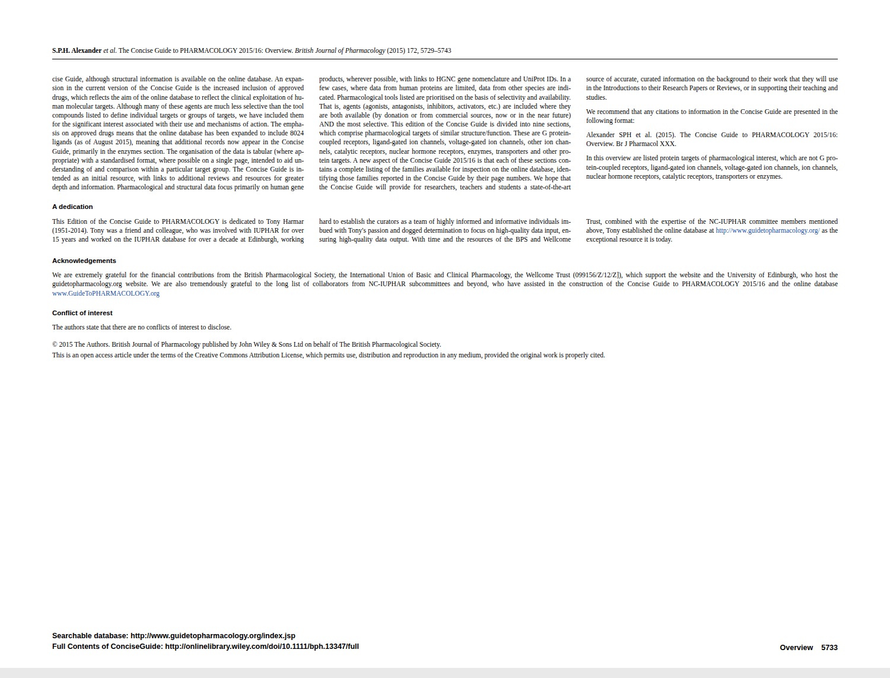S.P.H. Alexander et al. The Concise Guide to PHARMACOLOGY 2015/16: Overview. British Journal of Pharmacology (2015) 172, 5729–5743
cise Guide, although structural information is available on the online database. An expansion in the current version of the Concise Guide is the increased inclusion of approved drugs, which reflects the aim of the online database to reflect the clinical exploitation of human molecular targets. Although many of these agents are much less selective than the tool compounds listed to define individual targets or groups of targets, we have included them for the significant interest associated with their use and mechanisms of action. The emphasis on approved drugs means that the online database has been expanded to include 8024 ligands (as of August 2015), meaning that additional records now appear in the Concise Guide, primarily in the enzymes section. The organisation of the data is tabular (where appropriate) with a standardised format, where possible on a single page, intended to aid understanding of and comparison within a particular target group. The Concise Guide is intended as an initial resource, with links to additional reviews and resources for greater depth and information. Pharmacological and structural data focus primarily on human gene products, wherever possible, with links to HGNC gene nomenclature and UniProt IDs. In a few cases, where data from human proteins are limited, data from other species are indicated. Pharmacological tools listed are prioritised on the basis of selectivity and availability. That is, agents (agonists, antagonists, inhibitors, activators, etc.) are included where they are both available (by donation or from commercial sources, now or in the near future) AND the most selective. This edition of the Concise Guide is divided into nine sections, which comprise pharmacological targets of similar structure/function. These are G protein-coupled receptors, ligand-gated ion channels, voltage-gated ion channels, other ion channels, catalytic receptors, nuclear hormone receptors, enzymes, transporters and other protein targets. A new aspect of the Concise Guide 2015/16 is that each of these sections contains a complete listing of the families available for inspection on the online database, identifying those families reported in the Concise Guide by their page numbers. We hope that the Concise Guide will provide for researchers, teachers and students a state-of-the-art source of accurate, curated information on the background to their work that they will use in the Introductions to their Research Papers or Reviews, or in supporting their teaching and studies.
We recommend that any citations to information in the Concise Guide are presented in the following format:
Alexander SPH et al. (2015). The Concise Guide to PHARMACOLOGY 2015/16: Overview. Br J Pharmacol XXX.
In this overview are listed protein targets of pharmacological interest, which are not G protein-coupled receptors, ligand-gated ion channels, voltage-gated ion channels, ion channels, nuclear hormone receptors, catalytic receptors, transporters or enzymes.
A dedication
This Edition of the Concise Guide to PHARMACOLOGY is dedicated to Tony Harmar (1951-2014). Tony was a friend and colleague, who was involved with IUPHAR for over 15 years and worked on the IUPHAR database for over a decade at Edinburgh, working hard to establish the curators as a team of highly informed and informative individuals imbued with Tony's passion and dogged determination to focus on high-quality data input, ensuring high-quality data output. With time and the resources of the BPS and Wellcome Trust, combined with the expertise of the NC-IUPHAR committee members mentioned above, Tony established the online database at http://www.guidetopharmacology.org/ as the exceptional resource it is today.
Acknowledgements
We are extremely grateful for the financial contributions from the British Pharmacological Society, the International Union of Basic and Clinical Pharmacology, the Wellcome Trust (099156/Z/12/Z]), which support the website and the University of Edinburgh, who host the guidetopharmacology.org website. We are also tremendously grateful to the long list of collaborators from NC-IUPHAR subcommittees and beyond, who have assisted in the construction of the Concise Guide to PHARMACOLOGY 2015/16 and the online database www.GuideToPHARMACOLOGY.org
Conflict of interest
The authors state that there are no conflicts of interest to disclose.
© 2015 The Authors. British Journal of Pharmacology published by John Wiley & Sons Ltd on behalf of The British Pharmacological Society.
This is an open access article under the terms of the Creative Commons Attribution License, which permits use, distribution and reproduction in any medium, provided the original work is properly cited.
Searchable database: http://www.guidetopharmacology.org/index.jsp
Full Contents of ConciseGuide: http://onlinelibrary.wiley.com/doi/10.1111/bph.13347/full
Overview5733